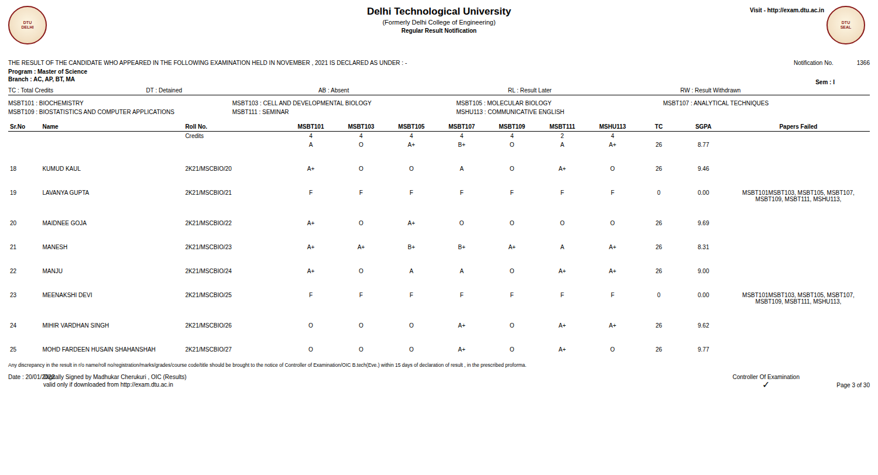DTU
DELHI
DTU
SEAL
Visit - http://exam.dtu.ac.in
Delhi Technological University
(Formerly Delhi College of Engineering)
Regular Result Notification
THE RESULT OF THE CANDIDATE WHO APPEARED IN THE FOLLOWING EXAMINATION HELD IN NOVEMBER , 2021 IS DECLARED AS UNDER : - Notification No.1366
Program : Master of Science
Branch : AC, AP, BT, MA
Sem : I
TC : Total Credits
DT : Detained
AB : Absent
RL : Result Later
RW : Result Withdrawn
MSBT101 : BIOCHEMISTRY
MSBT103 : CELL AND DEVELOPMENTAL BIOLOGY
MSBT105 : MOLECULAR BIOLOGY
MSBT107 : ANALYTICAL TECHNIQUES
MSBT109 : BIOSTATISTICS AND COMPUTER APPLICATIONS
MSBT111 : SEMINAR
MSHU113 : COMMUNICATIVE ENGLISH
| Sr.No | Name | Roll No. | MSBT101 | MSBT103 | MSBT105 | MSBT107 | MSBT109 | MSBT111 | MSHU113 | TC | SGPA | Papers Failed |
| --- | --- | --- | --- | --- | --- | --- | --- | --- | --- | --- | --- | --- |
| | | Credits | 4 | 4 | 4 | 4 | 4 | 2 | 4 | | | |
| | | | A | O | A+ | B+ | O | A | A+ | 26 | 8.77 | |
| 18 | KUMUD KAUL | 2K21/MSCBIO/20 | A+ | O | O | A | O | A+ | O | 26 | 9.46 | |
| 19 | LAVANYA GUPTA | 2K21/MSCBIO/21 | F | F | F | F | F | F | F | 0 | 0.00 | MSBT101MSBT103, MSBT105, MSBT107, MSBT109, MSBT111, MSHU113, |
| 20 | MAIDNEE GOJA | 2K21/MSCBIO/22 | A+ | O | A+ | O | O | O | O | 26 | 9.69 | |
| 21 | MANESH | 2K21/MSCBIO/23 | A+ | A+ | B+ | B+ | A+ | A | A+ | 26 | 8.31 | |
| 22 | MANJU | 2K21/MSCBIO/24 | A+ | O | A | A | O | A+ | A+ | 26 | 9.00 | |
| 23 | MEENAKSHI DEVI | 2K21/MSCBIO/25 | F | F | F | F | F | F | F | 0 | 0.00 | MSBT101MSBT103, MSBT105, MSBT107, MSBT109, MSBT111, MSHU113, |
| 24 | MIHIR VARDHAN SINGH | 2K21/MSCBIO/26 | O | O | O | A+ | O | A+ | A+ | 26 | 9.62 | |
| 25 | MOHD FARDEEN HUSAIN SHAHANSHAH | 2K21/MSCBIO/27 | O | O | O | A+ | O | A+ | O | 26 | 9.77 | |
Any discrepancy in the result in r/o name/roll no/registration/marks/grades/course code/title should be brought to the notice of Controller of Examination/OIC B.tech(Eve.) within 15 days of declaration of result , in the prescribed proforma.
Date : 20/01/2022
Digitally Signed by Madhukar Cherukuri , OIC (Results)
valid only if downloaded from http://exam.dtu.ac.in
Controller Of Examination ✓
Page 3 of 30